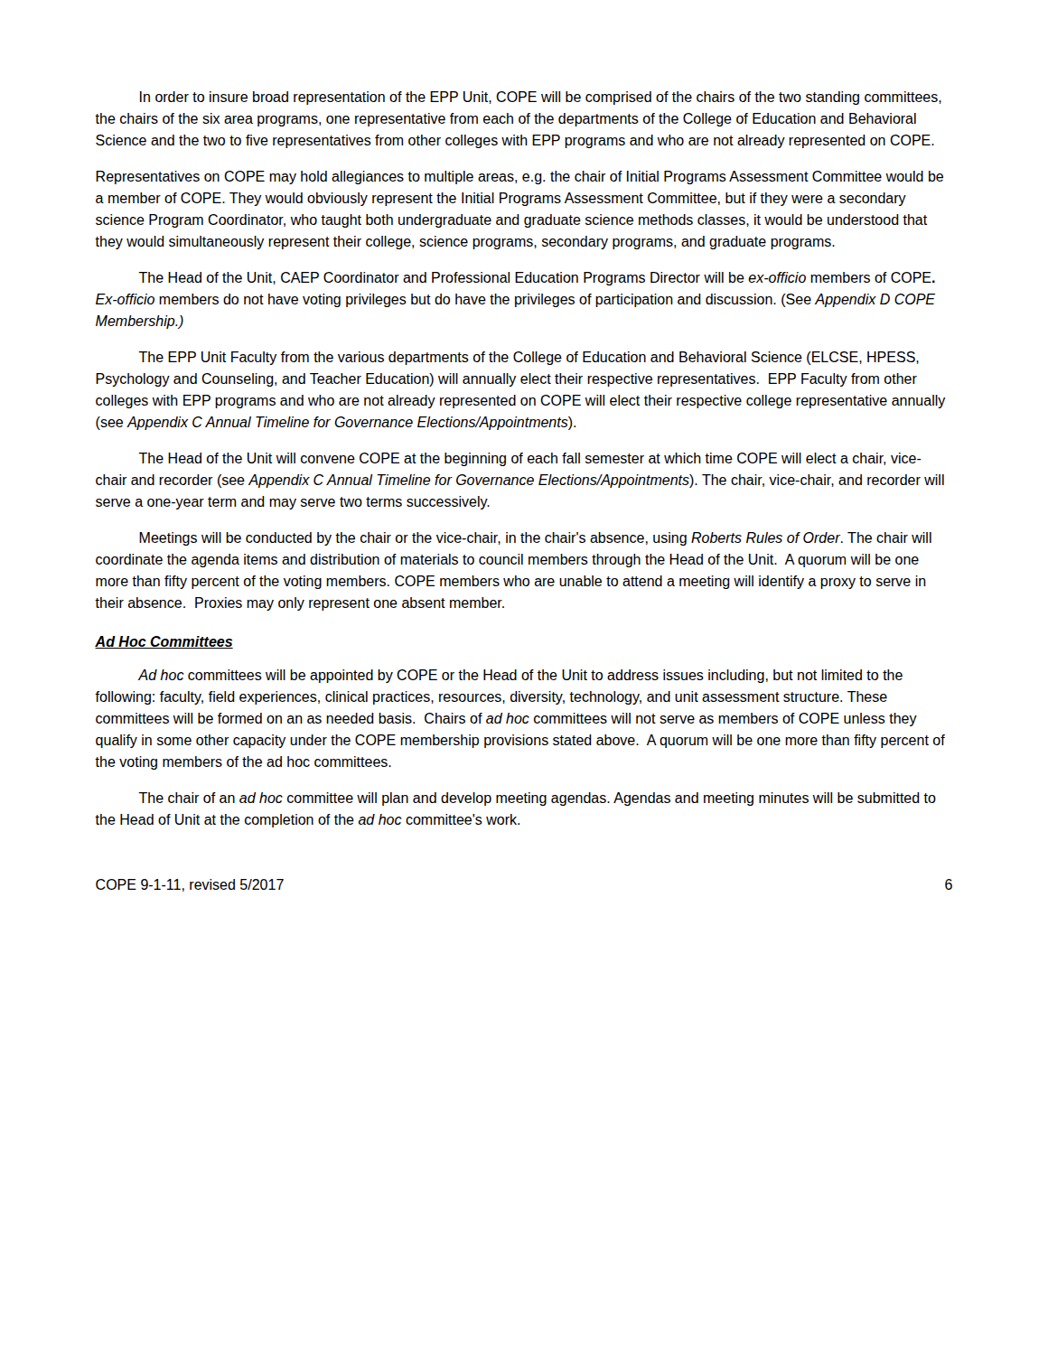In order to insure broad representation of the EPP Unit, COPE will be comprised of the chairs of the two standing committees, the chairs of the six area programs, one representative from each of the departments of the College of Education and Behavioral Science and the two to five representatives from other colleges with EPP programs and who are not already represented on COPE.
Representatives on COPE may hold allegiances to multiple areas, e.g. the chair of Initial Programs Assessment Committee would be a member of COPE. They would obviously represent the Initial Programs Assessment Committee, but if they were a secondary science Program Coordinator, who taught both undergraduate and graduate science methods classes, it would be understood that they would simultaneously represent their college, science programs, secondary programs, and graduate programs.
The Head of the Unit, CAEP Coordinator and Professional Education Programs Director will be ex-officio members of COPE. Ex-officio members do not have voting privileges but do have the privileges of participation and discussion. (See Appendix D COPE Membership.)
The EPP Unit Faculty from the various departments of the College of Education and Behavioral Science (ELCSE, HPESS, Psychology and Counseling, and Teacher Education) will annually elect their respective representatives. EPP Faculty from other colleges with EPP programs and who are not already represented on COPE will elect their respective college representative annually (see Appendix C Annual Timeline for Governance Elections/Appointments).
The Head of the Unit will convene COPE at the beginning of each fall semester at which time COPE will elect a chair, vice-chair and recorder (see Appendix C Annual Timeline for Governance Elections/Appointments). The chair, vice-chair, and recorder will serve a one-year term and may serve two terms successively.
Meetings will be conducted by the chair or the vice-chair, in the chair's absence, using Roberts Rules of Order. The chair will coordinate the agenda items and distribution of materials to council members through the Head of the Unit. A quorum will be one more than fifty percent of the voting members. COPE members who are unable to attend a meeting will identify a proxy to serve in their absence. Proxies may only represent one absent member.
Ad Hoc Committees
Ad hoc committees will be appointed by COPE or the Head of the Unit to address issues including, but not limited to the following: faculty, field experiences, clinical practices, resources, diversity, technology, and unit assessment structure. These committees will be formed on an as needed basis. Chairs of ad hoc committees will not serve as members of COPE unless they qualify in some other capacity under the COPE membership provisions stated above. A quorum will be one more than fifty percent of the voting members of the ad hoc committees.
The chair of an ad hoc committee will plan and develop meeting agendas. Agendas and meeting minutes will be submitted to the Head of Unit at the completion of the ad hoc committee's work.
COPE 9-1-11, revised 5/2017 6